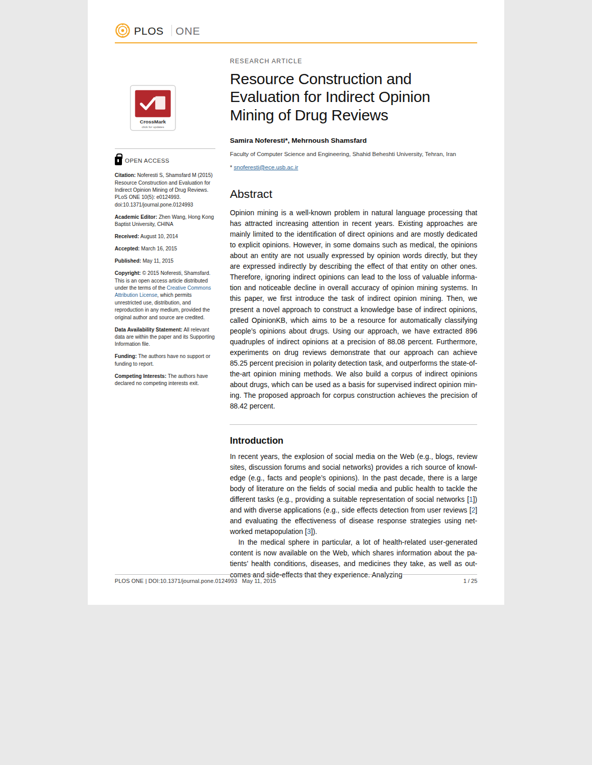PLOS ONE
CrossMark click for updates
OPEN ACCESS
Citation: Noferesti S, Shamsfard M (2015) Resource Construction and Evaluation for Indirect Opinion Mining of Drug Reviews. PLoS ONE 10(5): e0124993. doi:10.1371/journal.pone.0124993
Academic Editor: Zhen Wang, Hong Kong Baptist University, CHINA
Received: August 10, 2014
Accepted: March 16, 2015
Published: May 11, 2015
Copyright: © 2015 Noferesti, Shamsfard. This is an open access article distributed under the terms of the Creative Commons Attribution License, which permits unrestricted use, distribution, and reproduction in any medium, provided the original author and source are credited.
Data Availability Statement: All relevant data are within the paper and its Supporting Information file.
Funding: The authors have no support or funding to report.
Competing Interests: The authors have declared no competing interests exit.
RESEARCH ARTICLE
Resource Construction and Evaluation for Indirect Opinion Mining of Drug Reviews
Samira Noferesti*, Mehrnoush Shamsfard
Faculty of Computer Science and Engineering, Shahid Beheshti University, Tehran, Iran
* snoferesti@ece.usb.ac.ir
Abstract
Opinion mining is a well-known problem in natural language processing that has attracted increasing attention in recent years. Existing approaches are mainly limited to the identification of direct opinions and are mostly dedicated to explicit opinions. However, in some domains such as medical, the opinions about an entity are not usually expressed by opinion words directly, but they are expressed indirectly by describing the effect of that entity on other ones. Therefore, ignoring indirect opinions can lead to the loss of valuable information and noticeable decline in overall accuracy of opinion mining systems. In this paper, we first introduce the task of indirect opinion mining. Then, we present a novel approach to construct a knowledge base of indirect opinions, called OpinionKB, which aims to be a resource for automatically classifying people’s opinions about drugs. Using our approach, we have extracted 896 quadruples of indirect opinions at a precision of 88.08 percent. Furthermore, experiments on drug reviews demonstrate that our approach can achieve 85.25 percent precision in polarity detection task, and outperforms the state-of-the-art opinion mining methods. We also build a corpus of indirect opinions about drugs, which can be used as a basis for supervised indirect opinion mining. The proposed approach for corpus construction achieves the precision of 88.42 percent.
Introduction
In recent years, the explosion of social media on the Web (e.g., blogs, review sites, discussion forums and social networks) provides a rich source of knowledge (e.g., facts and people’s opinions). In the past decade, there is a large body of literature on the fields of social media and public health to tackle the different tasks (e.g., providing a suitable representation of social networks [1]) and with diverse applications (e.g., side effects detection from user reviews [2] and evaluating the effectiveness of disease response strategies using networked metapopulation [3]).
In the medical sphere in particular, a lot of health-related user-generated content is now available on the Web, which shares information about the patients’ health conditions, diseases, and medicines they take, as well as outcomes and side-effects that they experience. Analyzing
PLOS ONE | DOI:10.1371/journal.pone.0124993 May 11, 2015
1 / 25